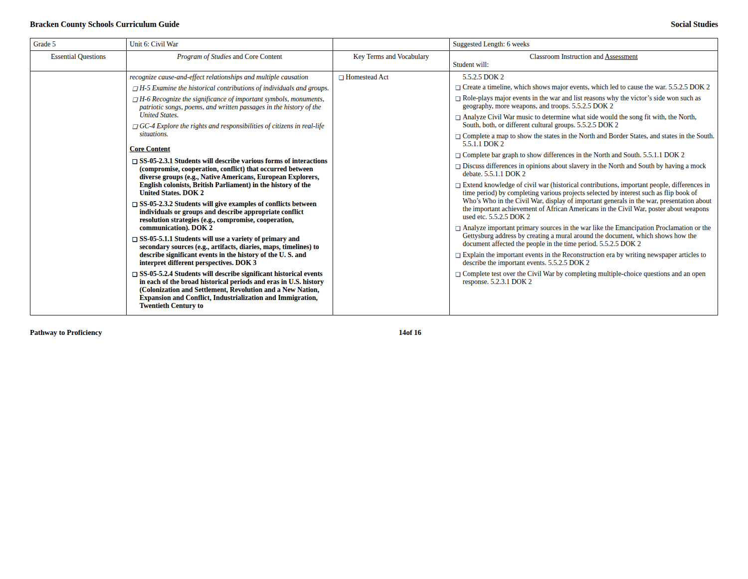Bracken County Schools Curriculum Guide Social Studies
| Grade 5 | Unit 6: Civil War | | Suggested Length: 6 weeks |
| Essential Questions | Program of Studies and Core Content | Key Terms and Vocabulary | Classroom Instruction and Assessment Student will: |
| | recognize cause-and-effect relationships and multiple causation H-5 Examine the historical contributions of individuals and groups. H-6 Recognize the significance of important symbols, monuments, patriotic songs, poems, and written passages in the history of the United States. GC-4 Explore the rights and responsibilities of citizens in real-life situations. Core Content SS-05-2.3.1 Students will describe various forms of interactions (compromise, cooperation, conflict) that occurred between diverse groups (e.g., Native Americans, European Explorers, English colonists, British Parliament) in the history of the United States. DOK 2 SS-05-2.3.2 Students will give examples of conflicts between individuals or groups and describe appropriate conflict resolution strategies (e.g., compromise, cooperation, communication). DOK 2 SS-05-5.1.1 Students will use a variety of primary and secondary sources (e.g., artifacts, diaries, maps, timelines) to describe significant events in the history of the U. S. and interpret different perspectives. DOK 3 SS-05-5.2.4 Students will describe significant historical events in each of the broad historical periods and eras in U.S. history (Colonization and Settlement, Revolution and a New Nation, Expansion and Conflict, Industrialization and Immigration, Twentieth Century to | Homestead Act | 5.5.2.5 DOK 2 Create a timeline, which shows major events, which led to cause the war. 5.5.2.5 DOK 2 Role-plays major events in the war and list reasons why the victor’s side won such as geography, more weapons, and troops. 5.5.2.5 DOK 2 Analyze Civil War music to determine what side would the song fit with, the North, South, both, or different cultural groups. 5.5.2.5 DOK 2 Complete a map to show the states in the North and Border States, and states in the South. 5.5.1.1 DOK 2 Complete bar graph to show differences in the North and South. 5.5.1.1 DOK 2 Discuss differences in opinions about slavery in the North and South by having a mock debate. 5.5.1.1 DOK 2 Extend knowledge of civil war (historical contributions, important people, differences in time period) by completing various projects selected by interest such as flip book of Who’s Who in the Civil War, display of important generals in the war, presentation about the important achievement of African Americans in the Civil War, poster about weapons used etc. 5.5.2.5 DOK 2 Analyze important primary sources in the war like the Emancipation Proclamation or the Gettysburg address by creating a mural around the document, which shows how the document affected the people in the time period. 5.5.2.5 DOK 2 Explain the important events in the Reconstruction era by writing newspaper articles to describe the important events. 5.5.2.5 DOK 2 Complete test over the Civil War by completing multiple-choice questions and an open response. 5.2.3.1 DOK 2 |
Pathway to Proficiency 14of 16